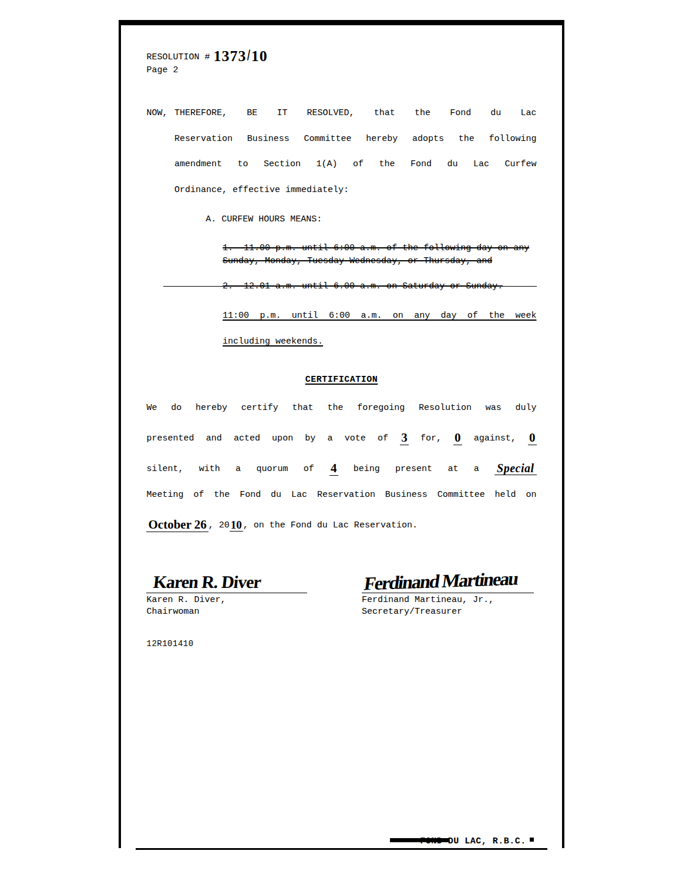RESOLUTION #1373/10
Page 2
NOW,
THEREFORE, BE IT RESOLVED, that the Fond du Lac Reservation Business Committee hereby adopts the following amendment to Section 1(A) of the Fond du Lac Curfew Ordinance, effective immediately:
A. CURFEW HOURS MEANS:
1. 11.00 p.m. until 6:00 a.m. of the following day on any
Sunday, Monday, Tuesday Wednesday, or Thursday, and
2. 12.01 a.m. until 6.00 a.m. on Saturday or Sunday.
11:00 p.m. until 6:00 a.m. on any day of the week including weekends.
CERTIFICATION
We do hereby certify that the foregoing Resolution was duly presented and acted upon by a vote of 3 for, 0 against, 0 silent, with a quorum of 4 being present at a Special Meeting of the Fond du Lac Reservation Business Committee held on October 26, 2010, on the Fond du Lac Reservation.
Karen R. Diver
Karen R. Diver,
Chairwoman
Ferdinand Martineau
Ferdinand Martineau, Jr.,
Secretary/Treasurer
12R101410
FOND DU LAC, R.B.C.